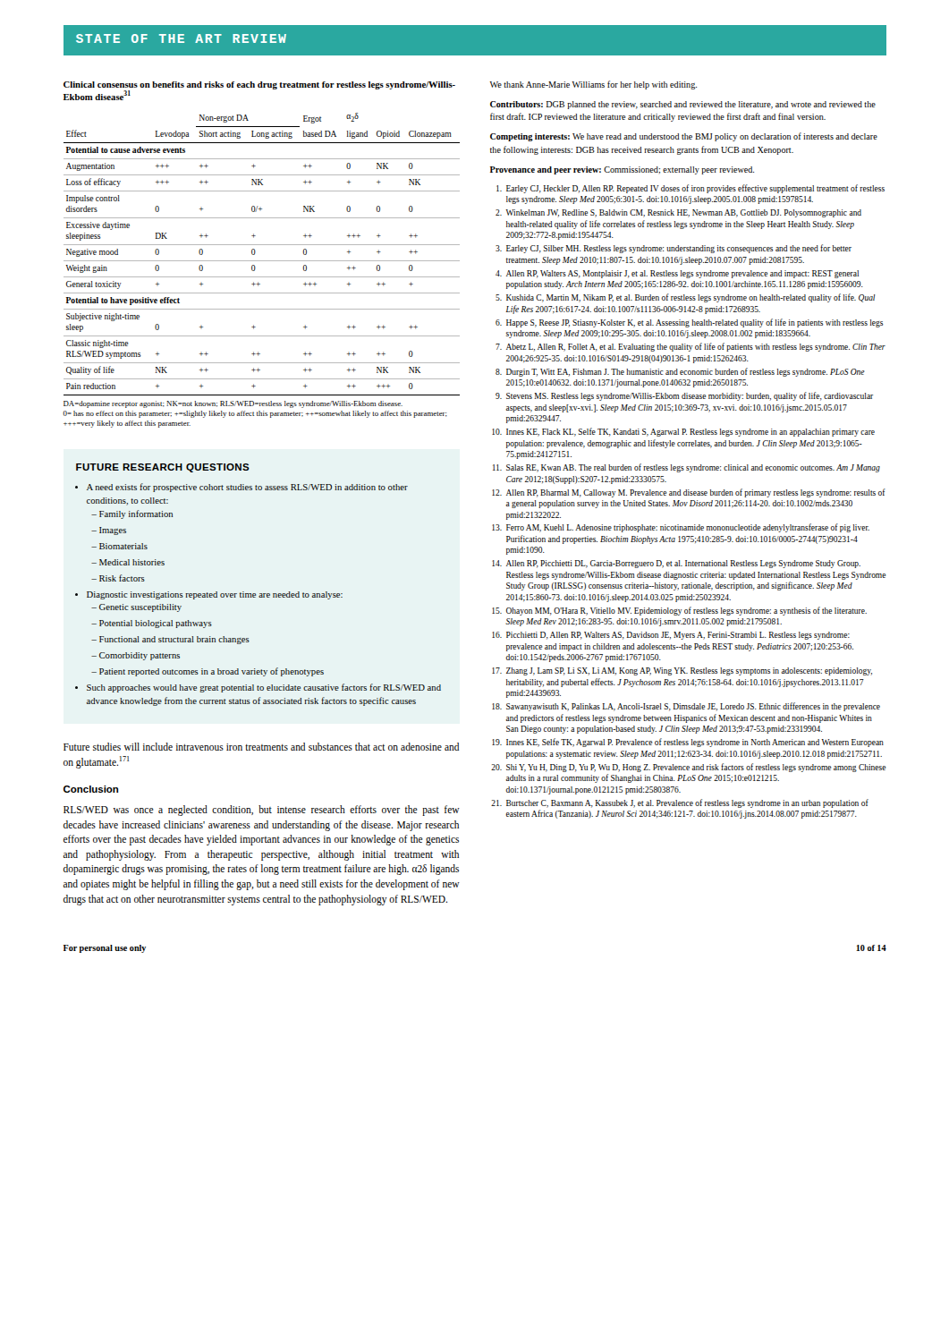STATE OF THE ART REVIEW
Clinical consensus on benefits and risks of each drug treatment for restless legs syndrome/Willis-Ekbom disease31
| | | Non-ergot DA | Ergot | α 2 δ | | |
| --- | --- | --- | --- | --- | --- | --- |
| Effect | Levodopa | Short acting | Long acting | based DA | ligand | Opioid | Clonazepam |
| Potential to cause adverse events |
| Augmentation | +++ | ++ | + | ++ | 0 | NK | 0 |
| Loss of efficacy | +++ | ++ | NK | ++ | + | + | NK |
| Impulse control disorders | 0 | + | 0/+ | NK | 0 | 0 | 0 |
| Excessive daytime sleepiness | DK | ++ | + | ++ | +++ | + | ++ |
| Negative mood | 0 | 0 | 0 | 0 | + | + | ++ |
| Weight gain | 0 | 0 | 0 | 0 | ++ | 0 | 0 |
| General toxicity | + | + | ++ | +++ | + | ++ | + |
| Potential to have positive effect |
| Subjective night-time sleep | 0 | + | + | + | ++ | ++ | ++ |
| Classic night-time RLS/WED symptoms | + | ++ | ++ | ++ | ++ | ++ | 0 |
| Quality of life | NK | ++ | ++ | ++ | ++ | NK | NK |
| Pain reduction | + | + | + | + | ++ | +++ | 0 |
DA=dopamine receptor agonist; NK=not known; RLS/WED=restless legs syndrome/Willis-Ekbom disease.
0= has no effect on this parameter; +=slightly likely to affect this parameter; ++=somewhat likely to affect this parameter; +++=very likely to affect this parameter.
FUTURE RESEARCH QUESTIONS
A need exists for prospective cohort studies to assess RLS/WED in addition to other conditions, to collect:
Family information
Images
Biomaterials
Medical histories
Risk factors
Diagnostic investigations repeated over time are needed to analyse:
Genetic susceptibility
Potential biological pathways
Functional and structural brain changes
Comorbidity patterns
Patient reported outcomes in a broad variety of phenotypes
Such approaches would have great potential to elucidate causative factors for RLS/WED and advance knowledge from the current status of associated risk factors to specific causes
Future studies will include intravenous iron treatments and substances that act on adenosine and on glutamate.171
Conclusion
RLS/WED was once a neglected condition, but intense research efforts over the past few decades have increased clinicians' awareness and understanding of the disease. Major research efforts over the past decades have yielded important advances in our knowledge of the genetics and pathophysiology. From a therapeutic perspective, although initial treatment with dopaminergic drugs was promising, the rates of long term treatment failure are high. α2δ ligands and opiates might be helpful in filling the gap, but a need still exists for the development of new drugs that act on other neurotransmitter systems central to the pathophysiology of RLS/WED.
We thank Anne-Marie Williams for her help with editing.
Contributors: DGB planned the review, searched and reviewed the literature, and wrote and reviewed the first draft. ICP reviewed the literature and critically reviewed the first draft and final version.
Competing interests: We have read and understood the BMJ policy on declaration of interests and declare the following interests: DGB has received research grants from UCB and Xenoport.
Provenance and peer review: Commissioned; externally peer reviewed.
Earley CJ, Heckler D, Allen RP. Repeated IV doses of iron provides effective supplemental treatment of restless legs syndrome. Sleep Med 2005;6:301-5. doi:10.1016/j.sleep.2005.01.008 pmid:15978514.
Winkelman JW, Redline S, Baldwin CM, Resnick HE, Newman AB, Gottlieb DJ. Polysomnographic and health-related quality of life correlates of restless legs syndrome in the Sleep Heart Health Study. Sleep 2009;32:772-8.pmid:19544754.
Earley CJ, Silber MH. Restless legs syndrome: understanding its consequences and the need for better treatment. Sleep Med 2010;11:807-15. doi:10.1016/j.sleep.2010.07.007 pmid:20817595.
Allen RP, Walters AS, Montplaisir J, et al. Restless legs syndrome prevalence and impact: REST general population study. Arch Intern Med 2005;165:1286-92. doi:10.1001/archinte.165.11.1286 pmid:15956009.
Kushida C, Martin M, Nikam P, et al. Burden of restless legs syndrome on health-related quality of life. Qual Life Res 2007;16:617-24. doi:10.1007/s11136-006-9142-8 pmid:17268935.
Happe S, Reese JP, Stiasny-Kolster K, et al. Assessing health-related quality of life in patients with restless legs syndrome. Sleep Med 2009;10:295-305. doi:10.1016/j.sleep.2008.01.002 pmid:18359664.
Abetz L, Allen R, Follet A, et al. Evaluating the quality of life of patients with restless legs syndrome. Clin Ther 2004;26:925-35. doi:10.1016/S0149-2918(04)90136-1 pmid:15262463.
Durgin T, Witt EA, Fishman J. The humanistic and economic burden of restless legs syndrome. PLoS One 2015;10:e0140632. doi:10.1371/journal.pone.0140632 pmid:26501875.
Stevens MS. Restless legs syndrome/Willis-Ekbom disease morbidity: burden, quality of life, cardiovascular aspects, and sleep[xv-xvi.]. Sleep Med Clin 2015;10:369-73, xv-xvi. doi:10.1016/j.jsmc.2015.05.017 pmid:26329447.
Innes KE, Flack KL, Selfe TK, Kandati S, Agarwal P. Restless legs syndrome in an appalachian primary care population: prevalence, demographic and lifestyle correlates, and burden. J Clin Sleep Med 2013;9:1065-75.pmid:24127151.
Salas RE, Kwan AB. The real burden of restless legs syndrome: clinical and economic outcomes. Am J Manag Care 2012;18(Suppl):S207-12.pmid:23330575.
Allen RP, Bharmal M, Calloway M. Prevalence and disease burden of primary restless legs syndrome: results of a general population survey in the United States. Mov Disord 2011;26:114-20. doi:10.1002/mds.23430 pmid:21322022.
Ferro AM, Kuehl L. Adenosine triphosphate: nicotinamide mononucleotide adenylyltransferase of pig liver. Purification and properties. Biochim Biophys Acta 1975;410:285-9. doi:10.1016/0005-2744(75)90231-4 pmid:1090.
Allen RP, Picchietti DL, Garcia-Borreguero D, et al. International Restless Legs Syndrome Study Group. Restless legs syndrome/Willis-Ekbom disease diagnostic criteria: updated International Restless Legs Syndrome Study Group (IRLSSG) consensus criteria--history, rationale, description, and significance. Sleep Med 2014;15:860-73. doi:10.1016/j.sleep.2014.03.025 pmid:25023924.
Ohayon MM, O'Hara R, Vitiello MV. Epidemiology of restless legs syndrome: a synthesis of the literature. Sleep Med Rev 2012;16:283-95. doi:10.1016/j.smrv.2011.05.002 pmid:21795081.
Picchietti D, Allen RP, Walters AS, Davidson JE, Myers A, Ferini-Strambi L. Restless legs syndrome: prevalence and impact in children and adolescents--the Peds REST study. Pediatrics 2007;120:253-66. doi:10.1542/peds.2006-2767 pmid:17671050.
Zhang J, Lam SP, Li SX, Li AM, Kong AP, Wing YK. Restless legs symptoms in adolescents: epidemiology, heritability, and pubertal effects. J Psychosom Res 2014;76:158-64. doi:10.1016/j.jpsychores.2013.11.017 pmid:24439693.
Sawanyawisuth K, Palinkas LA, Ancoli-Israel S, Dimsdale JE, Loredo JS. Ethnic differences in the prevalence and predictors of restless legs syndrome between Hispanics of Mexican descent and non-Hispanic Whites in San Diego county: a population-based study. J Clin Sleep Med 2013;9:47-53.pmid:23319904.
Innes KE, Selfe TK, Agarwal P. Prevalence of restless legs syndrome in North American and Western European populations: a systematic review. Sleep Med 2011;12:623-34. doi:10.1016/j.sleep.2010.12.018 pmid:21752711.
Shi Y, Yu H, Ding D, Yu P, Wu D, Hong Z. Prevalence and risk factors of restless legs syndrome among Chinese adults in a rural community of Shanghai in China. PLoS One 2015;10:e0121215. doi:10.1371/journal.pone.0121215 pmid:25803876.
Burtscher C, Baxmann A, Kassubek J, et al. Prevalence of restless legs syndrome in an urban population of eastern Africa (Tanzania). J Neurol Sci 2014;346:121-7. doi:10.1016/j.jns.2014.08.007 pmid:25179877.
For personal use only
10 of 14